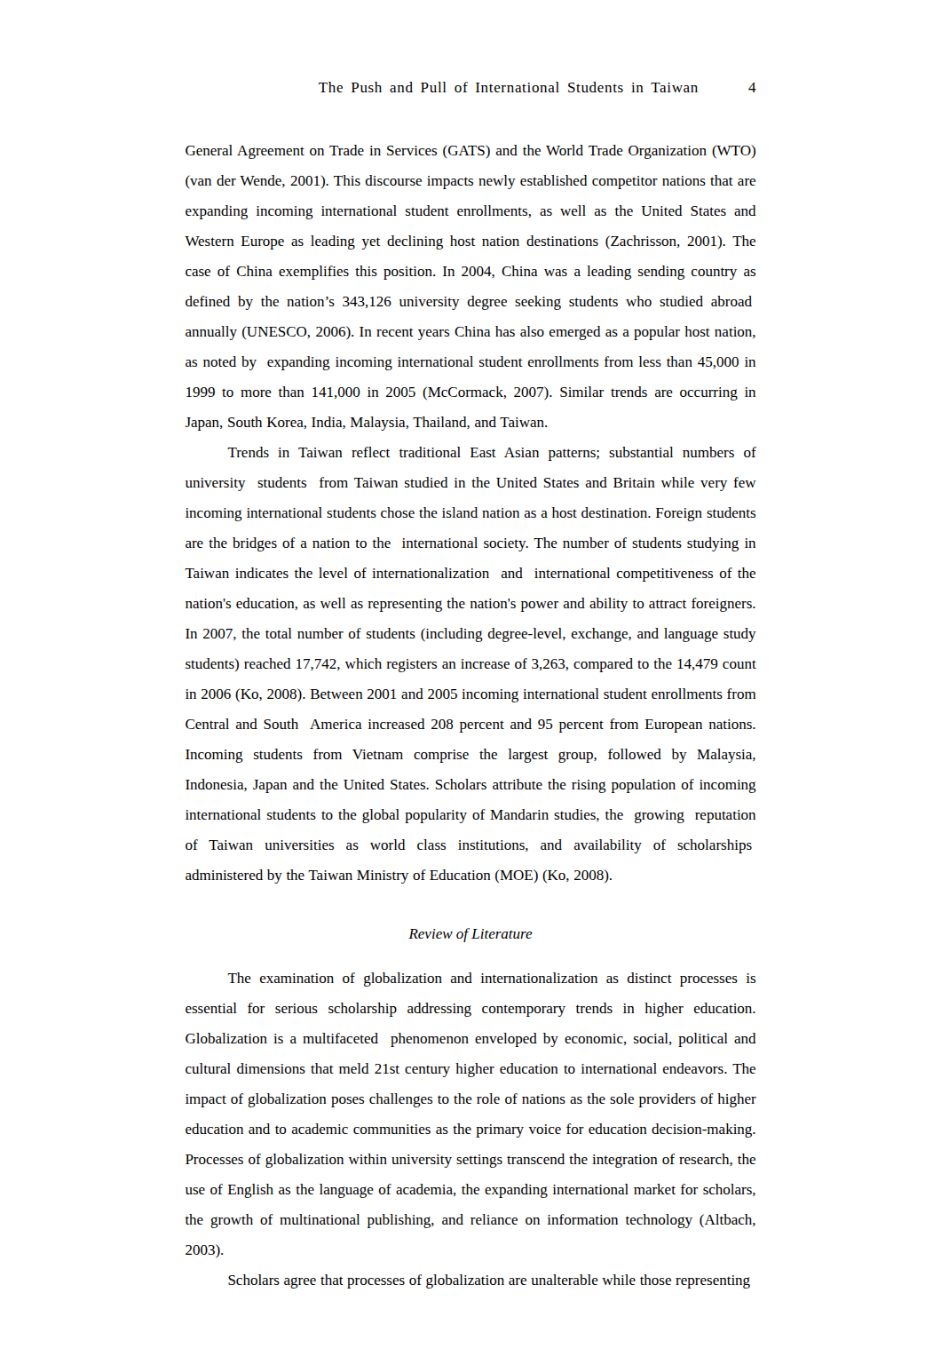The Push and Pull of International Students in Taiwan 4
General Agreement on Trade in Services (GATS) and the World Trade Organization (WTO) (van der Wende, 2001). This discourse impacts newly established competitor nations that are expanding incoming international student enrollments, as well as the United States and Western Europe as leading yet declining host nation destinations (Zachrisson, 2001). The case of China exemplifies this position. In 2004, China was a leading sending country as defined by the nation’s 343,126 university degree seeking students who studied abroad annually (UNESCO, 2006). In recent years China has also emerged as a popular host nation, as noted by expanding incoming international student enrollments from less than 45,000 in 1999 to more than 141,000 in 2005 (McCormack, 2007). Similar trends are occurring in Japan, South Korea, India, Malaysia, Thailand, and Taiwan.
Trends in Taiwan reflect traditional East Asian patterns; substantial numbers of university students from Taiwan studied in the United States and Britain while very few incoming international students chose the island nation as a host destination. Foreign students are the bridges of a nation to the international society. The number of students studying in Taiwan indicates the level of internationalization and international competitiveness of the nation's education, as well as representing the nation's power and ability to attract foreigners. In 2007, the total number of students (including degree-level, exchange, and language study students) reached 17,742, which registers an increase of 3,263, compared to the 14,479 count in 2006 (Ko, 2008). Between 2001 and 2005 incoming international student enrollments from Central and South America increased 208 percent and 95 percent from European nations. Incoming students from Vietnam comprise the largest group, followed by Malaysia, Indonesia, Japan and the United States. Scholars attribute the rising population of incoming international students to the global popularity of Mandarin studies, the growing reputation of Taiwan universities as world class institutions, and availability of scholarships administered by the Taiwan Ministry of Education (MOE) (Ko, 2008).
Review of Literature
The examination of globalization and internationalization as distinct processes is essential for serious scholarship addressing contemporary trends in higher education. Globalization is a multifaceted phenomenon enveloped by economic, social, political and cultural dimensions that meld 21st century higher education to international endeavors. The impact of globalization poses challenges to the role of nations as the sole providers of higher education and to academic communities as the primary voice for education decision-making. Processes of globalization within university settings transcend the integration of research, the use of English as the language of academia, the expanding international market for scholars, the growth of multinational publishing, and reliance on information technology (Altbach, 2003).
Scholars agree that processes of globalization are unalterable while those representing